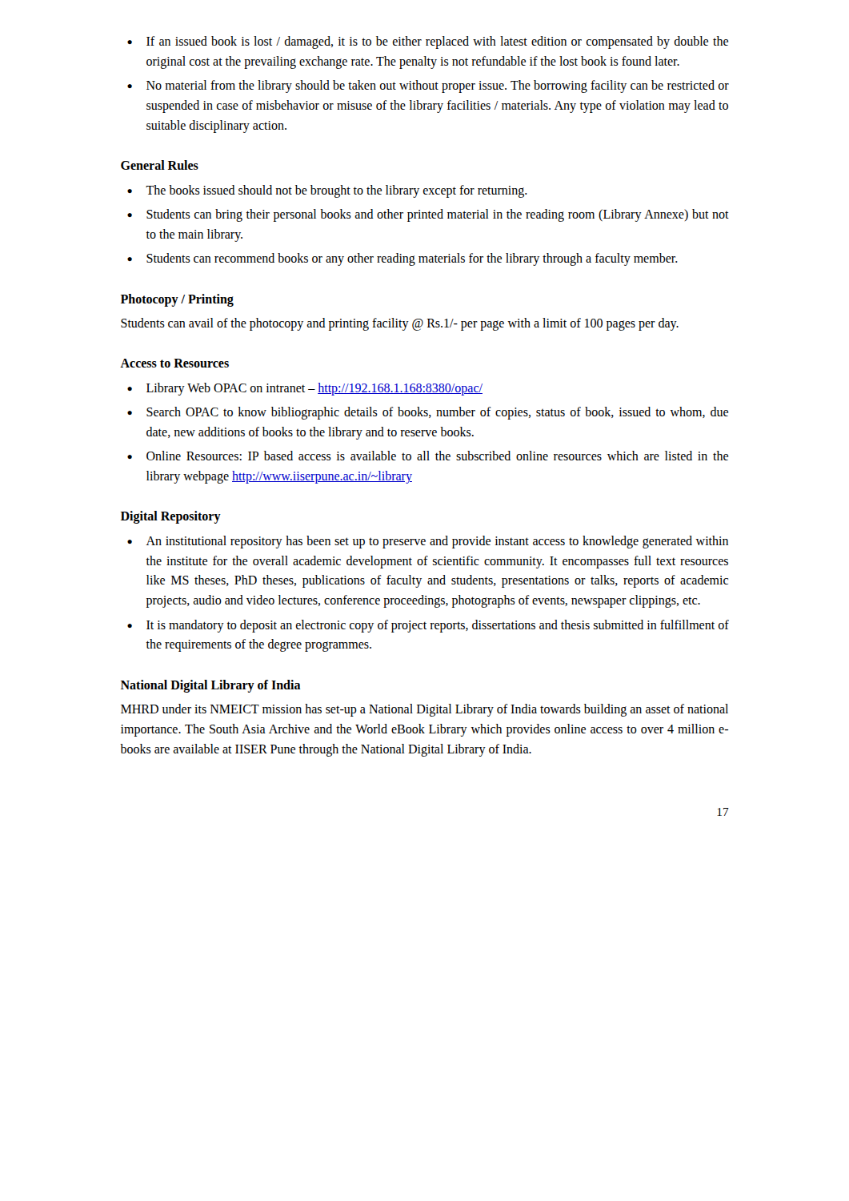If an issued book is lost / damaged, it is to be either replaced with latest edition or compensated by double the original cost at the prevailing exchange rate. The penalty is not refundable if the lost book is found later.
No material from the library should be taken out without proper issue. The borrowing facility can be restricted or suspended in case of misbehavior or misuse of the library facilities / materials. Any type of violation may lead to suitable disciplinary action.
General Rules
The books issued should not be brought to the library except for returning.
Students can bring their personal books and other printed material in the reading room (Library Annexe) but not to the main library.
Students can recommend books or any other reading materials for the library through a faculty member.
Photocopy / Printing
Students can avail of the photocopy and printing facility @ Rs.1/- per page with a limit of 100 pages per day.
Access to Resources
Library Web OPAC on intranet – http://192.168.1.168:8380/opac/
Search OPAC to know bibliographic details of books, number of copies, status of book, issued to whom, due date, new additions of books to the library and to reserve books.
Online Resources: IP based access is available to all the subscribed online resources which are listed in the library webpage http://www.iiserpune.ac.in/~library
Digital Repository
An institutional repository has been set up to preserve and provide instant access to knowledge generated within the institute for the overall academic development of scientific community. It encompasses full text resources like MS theses, PhD theses, publications of faculty and students, presentations or talks, reports of academic projects, audio and video lectures, conference proceedings, photographs of events, newspaper clippings, etc.
It is mandatory to deposit an electronic copy of project reports, dissertations and thesis submitted in fulfillment of the requirements of the degree programmes.
National Digital Library of India
MHRD under its NMEICT mission has set-up a National Digital Library of India towards building an asset of national importance. The South Asia Archive and the World eBook Library which provides online access to over 4 million e-books are available at IISER Pune through the National Digital Library of India.
17